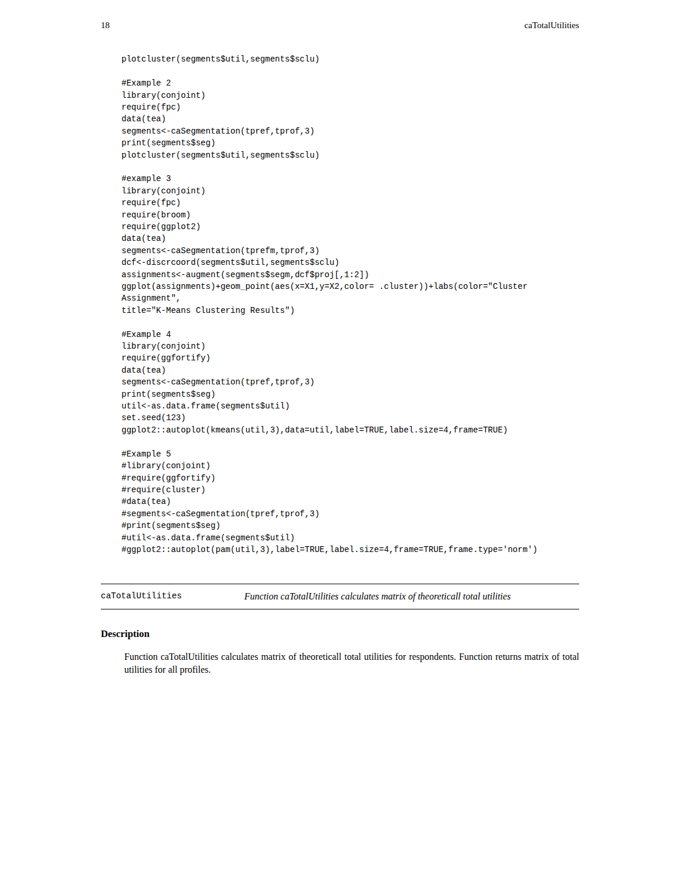18 caTotalUtilities
plotcluster(segments$util,segments$sclu)

#Example 2
library(conjoint)
require(fpc)
data(tea)
segments<-caSegmentation(tpref,tprof,3)
print(segments$seg)
plotcluster(segments$util,segments$sclu)

#example 3
library(conjoint)
require(fpc)
require(broom)
require(ggplot2)
data(tea)
segments<-caSegmentation(tprefm,tprof,3)
dcf<-discrcoord(segments$util,segments$sclu)
assignments<-augment(segments$segm,dcf$proj[,1:2])
ggplot(assignments)+geom_point(aes(x=X1,y=X2,color= .cluster))+labs(color="Cluster Assignment",
title="K-Means Clustering Results")

#Example 4
library(conjoint)
require(ggfortify)
data(tea)
segments<-caSegmentation(tpref,tprof,3)
print(segments$seg)
util<-as.data.frame(segments$util)
set.seed(123)
ggplot2::autoplot(kmeans(util,3),data=util,label=TRUE,label.size=4,frame=TRUE)

#Example 5
#library(conjoint)
#require(ggfortify)
#require(cluster)
#data(tea)
#segments<-caSegmentation(tpref,tprof,3)
#print(segments$seg)
#util<-as.data.frame(segments$util)
#ggplot2::autoplot(pam(util,3),label=TRUE,label.size=4,frame=TRUE,frame.type='norm')
| caTotalUtilities | Function caTotalUtilities calculates matrix of theoreticall total utilities |
Description
Function caTotalUtilities calculates matrix of theoreticall total utilities for respondents. Function returns matrix of total utilities for all profiles.